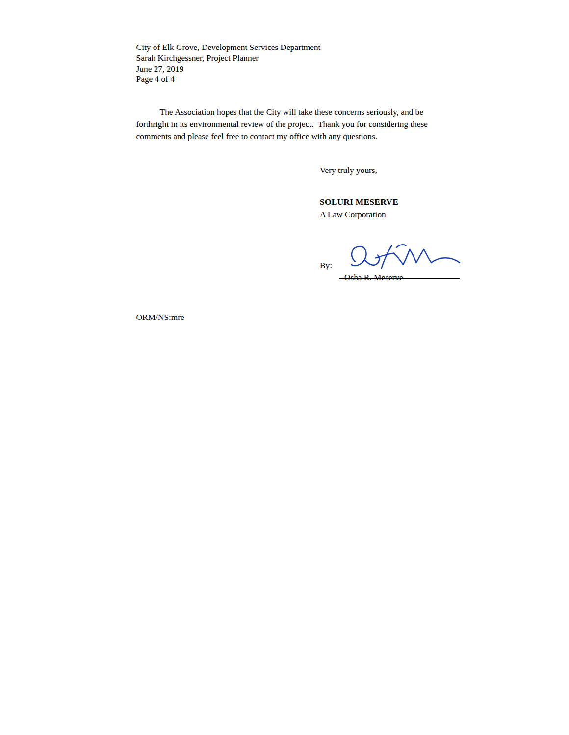City of Elk Grove, Development Services Department
Sarah Kirchgessner, Project Planner
June 27, 2019
Page 4 of 4
The Association hopes that the City will take these concerns seriously, and be forthright in its environmental review of the project. Thank you for considering these comments and please feel free to contact my office with any questions.
Very truly yours,
SOLURI MESERVE
A Law Corporation
By:
Osha R. Meserve
ORM/NS:mre